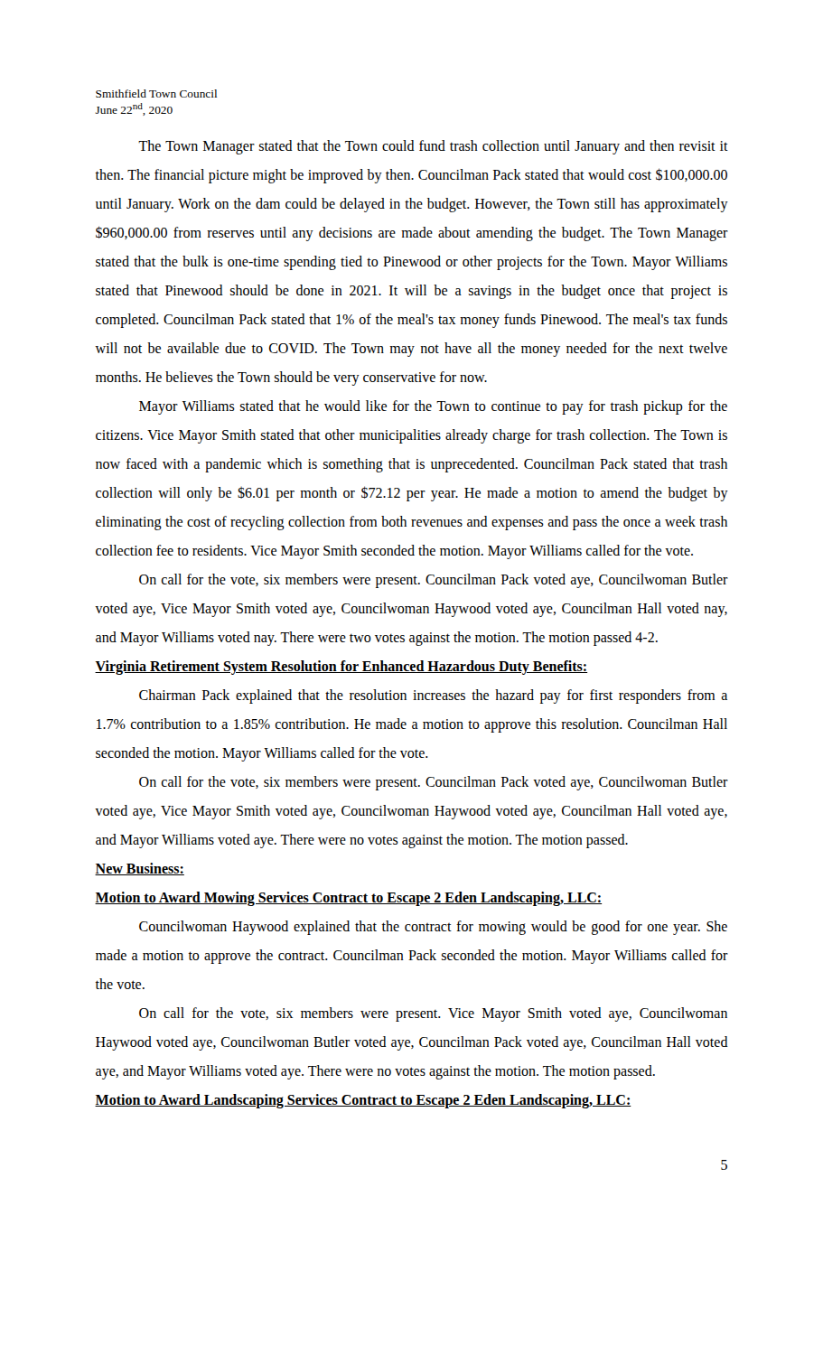Smithfield Town Council
June 22nd, 2020
The Town Manager stated that the Town could fund trash collection until January and then revisit it then. The financial picture might be improved by then. Councilman Pack stated that would cost $100,000.00 until January. Work on the dam could be delayed in the budget. However, the Town still has approximately $960,000.00 from reserves until any decisions are made about amending the budget. The Town Manager stated that the bulk is one-time spending tied to Pinewood or other projects for the Town. Mayor Williams stated that Pinewood should be done in 2021. It will be a savings in the budget once that project is completed. Councilman Pack stated that 1% of the meal's tax money funds Pinewood. The meal's tax funds will not be available due to COVID. The Town may not have all the money needed for the next twelve months. He believes the Town should be very conservative for now.
Mayor Williams stated that he would like for the Town to continue to pay for trash pickup for the citizens. Vice Mayor Smith stated that other municipalities already charge for trash collection. The Town is now faced with a pandemic which is something that is unprecedented. Councilman Pack stated that trash collection will only be $6.01 per month or $72.12 per year. He made a motion to amend the budget by eliminating the cost of recycling collection from both revenues and expenses and pass the once a week trash collection fee to residents. Vice Mayor Smith seconded the motion. Mayor Williams called for the vote.
On call for the vote, six members were present. Councilman Pack voted aye, Councilwoman Butler voted aye, Vice Mayor Smith voted aye, Councilwoman Haywood voted aye, Councilman Hall voted nay, and Mayor Williams voted nay. There were two votes against the motion. The motion passed 4-2.
Virginia Retirement System Resolution for Enhanced Hazardous Duty Benefits:
Chairman Pack explained that the resolution increases the hazard pay for first responders from a 1.7% contribution to a 1.85% contribution. He made a motion to approve this resolution. Councilman Hall seconded the motion. Mayor Williams called for the vote.
On call for the vote, six members were present. Councilman Pack voted aye, Councilwoman Butler voted aye, Vice Mayor Smith voted aye, Councilwoman Haywood voted aye, Councilman Hall voted aye, and Mayor Williams voted aye. There were no votes against the motion. The motion passed.
New Business:
Motion to Award Mowing Services Contract to Escape 2 Eden Landscaping, LLC:
Councilwoman Haywood explained that the contract for mowing would be good for one year. She made a motion to approve the contract. Councilman Pack seconded the motion. Mayor Williams called for the vote.
On call for the vote, six members were present. Vice Mayor Smith voted aye, Councilwoman Haywood voted aye, Councilwoman Butler voted aye, Councilman Pack voted aye, Councilman Hall voted aye, and Mayor Williams voted aye. There were no votes against the motion. The motion passed.
Motion to Award Landscaping Services Contract to Escape 2 Eden Landscaping, LLC:
5